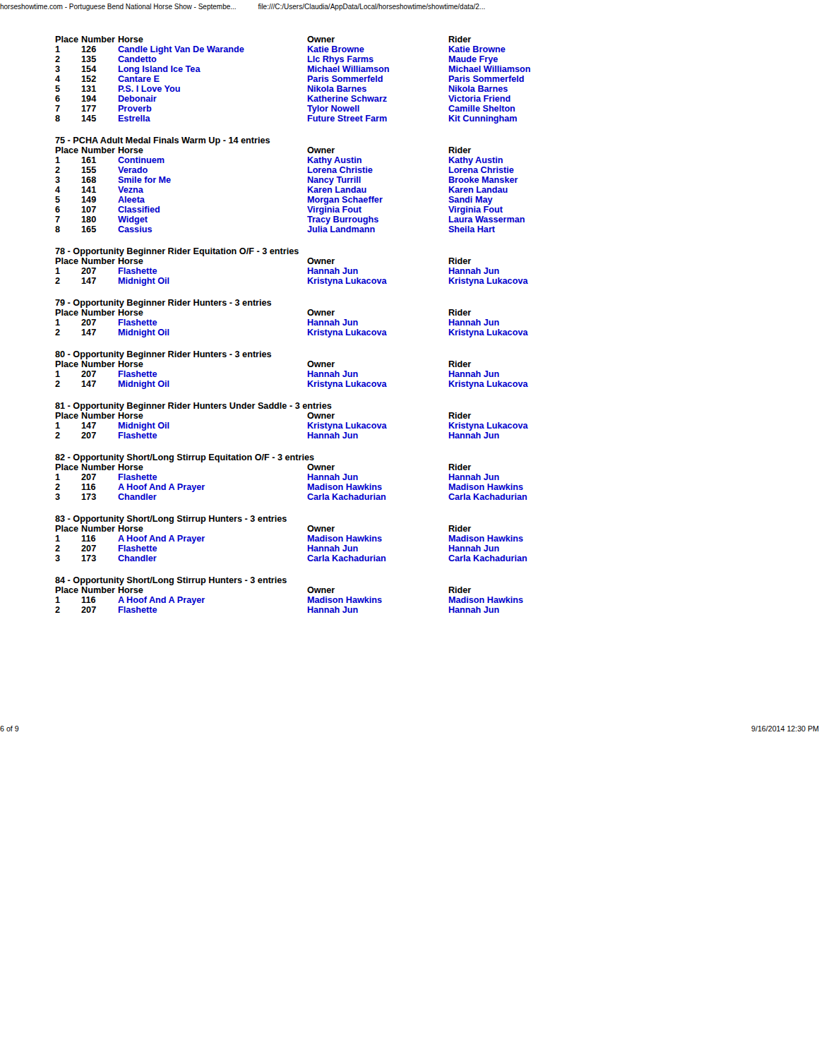horseshowtime.com - Portuguese Bend National Horse Show - Septembe... file:///C:/Users/Claudia/AppData/Local/horseshowtime/showtime/data/2...
| Place | Number | Horse | Owner | Rider |
| 1 | 126 | Candle Light Van De Warande | Katie Browne | Katie Browne |
| 2 | 135 | Candetto | Llc Rhys Farms | Maude Frye |
| 3 | 154 | Long Island Ice Tea | Michael Williamson | Michael Williamson |
| 4 | 152 | Cantare E | Paris Sommerfeld | Paris Sommerfeld |
| 5 | 131 | P.S. I Love You | Nikola Barnes | Nikola Barnes |
| 6 | 194 | Debonair | Katherine Schwarz | Victoria Friend |
| 7 | 177 | Proverb | Tylor Nowell | Camille Shelton |
| 8 | 145 | Estrella | Future Street Farm | Kit Cunningham |
75 - PCHA Adult Medal Finals Warm Up - 14 entries
| Place | Number | Horse | Owner | Rider |
| 1 | 161 | Continuem | Kathy Austin | Kathy Austin |
| 2 | 155 | Verado | Lorena Christie | Lorena Christie |
| 3 | 168 | Smile for Me | Nancy Turrill | Brooke Mansker |
| 4 | 141 | Vezna | Karen Landau | Karen Landau |
| 5 | 149 | Aleeta | Morgan Schaeffer | Sandi May |
| 6 | 107 | Classified | Virginia Fout | Virginia Fout |
| 7 | 180 | Widget | Tracy Burroughs | Laura Wasserman |
| 8 | 165 | Cassius | Julia Landmann | Sheila Hart |
78 - Opportunity Beginner Rider Equitation O/F - 3 entries
| Place | Number | Horse | Owner | Rider |
| 1 | 207 | Flashette | Hannah Jun | Hannah Jun |
| 2 | 147 | Midnight Oil | Kristyna Lukacova | Kristyna Lukacova |
79 - Opportunity Beginner Rider Hunters - 3 entries
| Place | Number | Horse | Owner | Rider |
| 1 | 207 | Flashette | Hannah Jun | Hannah Jun |
| 2 | 147 | Midnight Oil | Kristyna Lukacova | Kristyna Lukacova |
80 - Opportunity Beginner Rider Hunters - 3 entries
| Place | Number | Horse | Owner | Rider |
| 1 | 207 | Flashette | Hannah Jun | Hannah Jun |
| 2 | 147 | Midnight Oil | Kristyna Lukacova | Kristyna Lukacova |
81 - Opportunity Beginner Rider Hunters Under Saddle - 3 entries
| Place | Number | Horse | Owner | Rider |
| 1 | 147 | Midnight Oil | Kristyna Lukacova | Kristyna Lukacova |
| 2 | 207 | Flashette | Hannah Jun | Hannah Jun |
82 - Opportunity Short/Long Stirrup Equitation O/F - 3 entries
| Place | Number | Horse | Owner | Rider |
| 1 | 207 | Flashette | Hannah Jun | Hannah Jun |
| 2 | 116 | A Hoof And A Prayer | Madison Hawkins | Madison Hawkins |
| 3 | 173 | Chandler | Carla Kachadurian | Carla Kachadurian |
83 - Opportunity Short/Long Stirrup Hunters - 3 entries
| Place | Number | Horse | Owner | Rider |
| 1 | 116 | A Hoof And A Prayer | Madison Hawkins | Madison Hawkins |
| 2 | 207 | Flashette | Hannah Jun | Hannah Jun |
| 3 | 173 | Chandler | Carla Kachadurian | Carla Kachadurian |
84 - Opportunity Short/Long Stirrup Hunters - 3 entries
| Place | Number | Horse | Owner | Rider |
| 1 | 116 | A Hoof And A Prayer | Madison Hawkins | Madison Hawkins |
| 2 | 207 | Flashette | Hannah Jun | Hannah Jun |
6 of 9 9/16/2014 12:30 PM